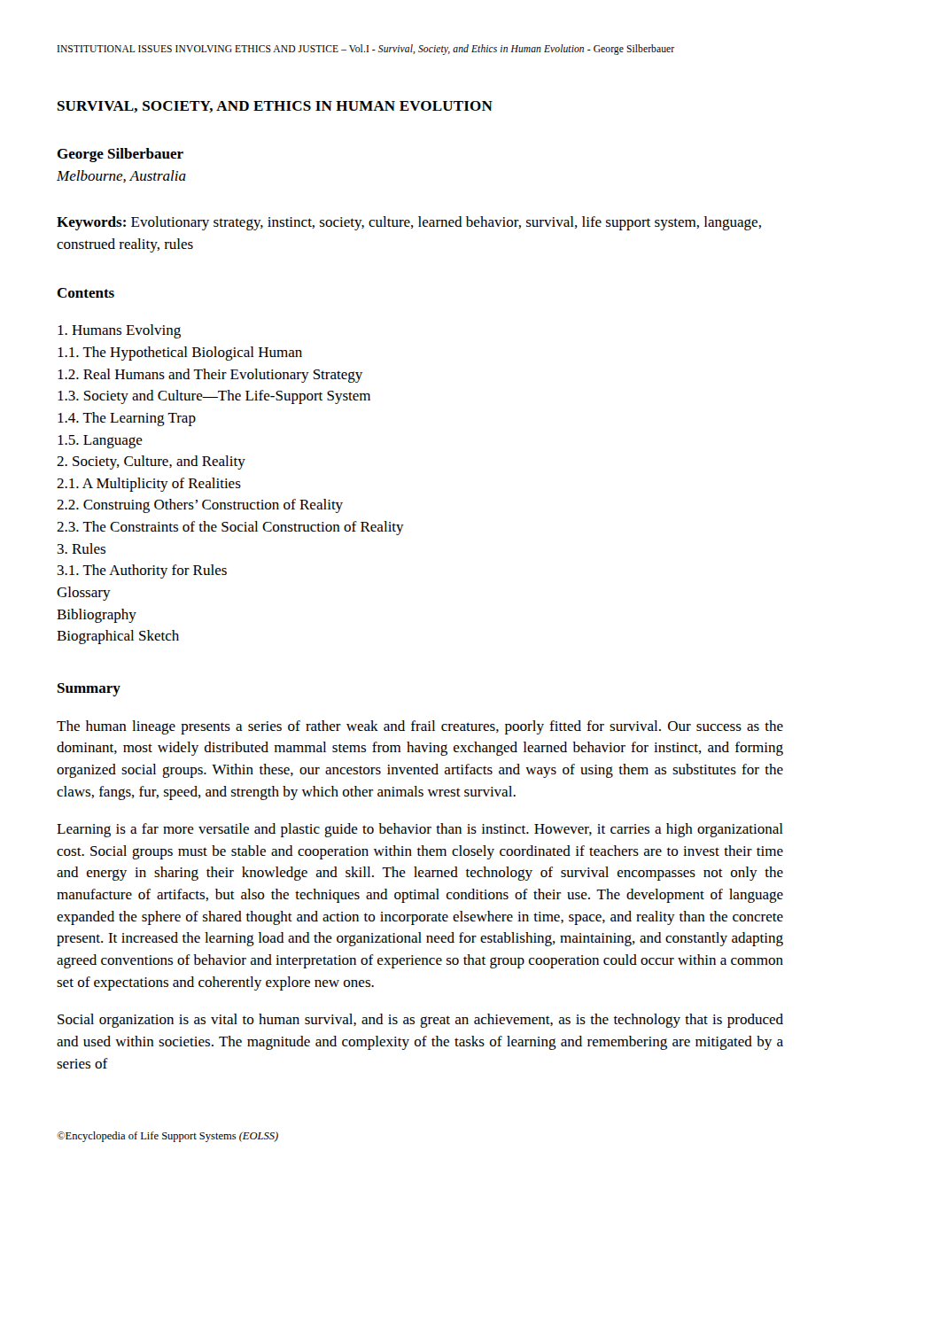INSTITUTIONAL ISSUES INVOLVING ETHICS AND JUSTICE – Vol.I - Survival, Society, and Ethics in Human Evolution - George Silberbauer
SURVIVAL, SOCIETY, AND ETHICS IN HUMAN EVOLUTION
George Silberbauer
Melbourne, Australia
Keywords: Evolutionary strategy, instinct, society, culture, learned behavior, survival, life support system, language, construed reality, rules
Contents
1. Humans Evolving
1.1. The Hypothetical Biological Human
1.2. Real Humans and Their Evolutionary Strategy
1.3. Society and Culture—The Life-Support System
1.4. The Learning Trap
1.5. Language
2. Society, Culture, and Reality
2.1. A Multiplicity of Realities
2.2. Construing Others’ Construction of Reality
2.3. The Constraints of the Social Construction of Reality
3. Rules
3.1. The Authority for Rules
Glossary
Bibliography
Biographical Sketch
Summary
The human lineage presents a series of rather weak and frail creatures, poorly fitted for survival. Our success as the dominant, most widely distributed mammal stems from having exchanged learned behavior for instinct, and forming organized social groups. Within these, our ancestors invented artifacts and ways of using them as substitutes for the claws, fangs, fur, speed, and strength by which other animals wrest survival.
Learning is a far more versatile and plastic guide to behavior than is instinct. However, it carries a high organizational cost. Social groups must be stable and cooperation within them closely coordinated if teachers are to invest their time and energy in sharing their knowledge and skill. The learned technology of survival encompasses not only the manufacture of artifacts, but also the techniques and optimal conditions of their use. The development of language expanded the sphere of shared thought and action to incorporate elsewhere in time, space, and reality than the concrete present. It increased the learning load and the organizational need for establishing, maintaining, and constantly adapting agreed conventions of behavior and interpretation of experience so that group cooperation could occur within a common set of expectations and coherently explore new ones.
Social organization is as vital to human survival, and is as great an achievement, as is the technology that is produced and used within societies. The magnitude and complexity of the tasks of learning and remembering are mitigated by a series of
©Encyclopedia of Life Support Systems (EOLSS)